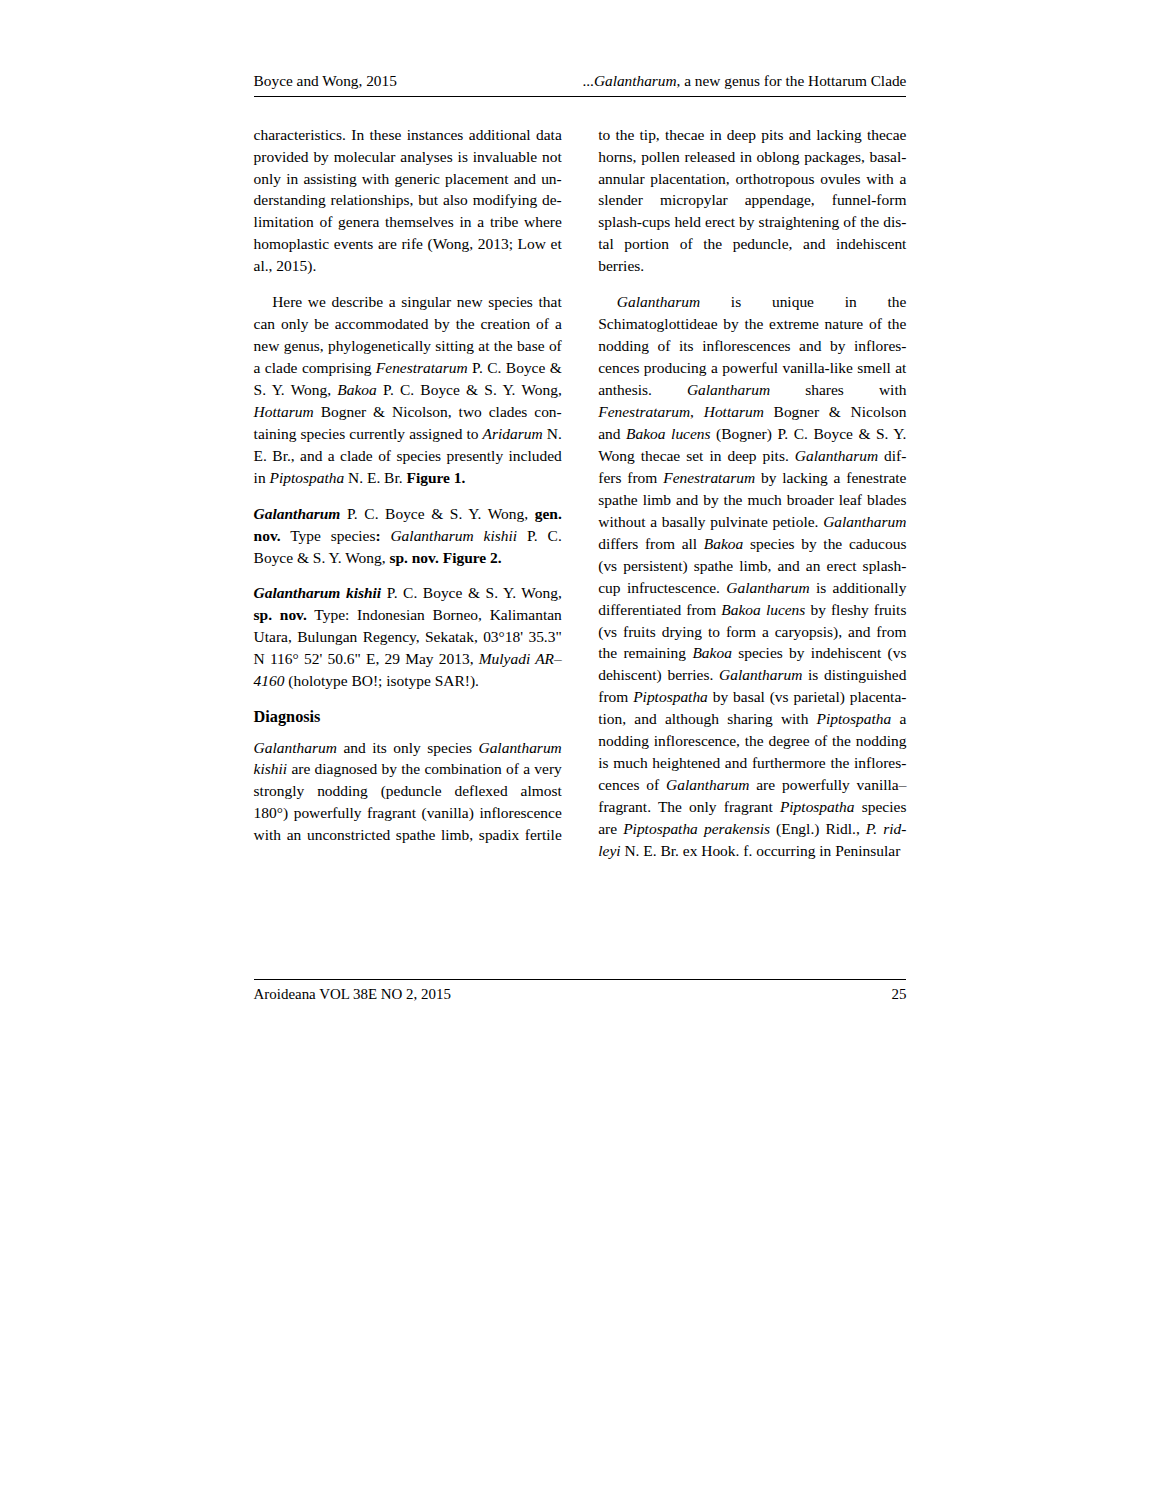Boyce and Wong, 2015 ...Galantharum, a new genus for the Hottarum Clade
characteristics. In these instances additional data provided by molecular analyses is invaluable not only in assisting with generic placement and understanding relationships, but also modifying delimitation of genera themselves in a tribe where homoplastic events are rife (Wong, 2013; Low et al., 2015).
Here we describe a singular new species that can only be accommodated by the creation of a new genus, phylogenetically sitting at the base of a clade comprising Fenestratarum P. C. Boyce & S. Y. Wong, Bakoa P. C. Boyce & S. Y. Wong, Hottarum Bogner & Nicolson, two clades containing species currently assigned to Aridarum N. E. Br., and a clade of species presently included in Piptospatha N. E. Br. Figure 1.
Galantharum P. C. Boyce & S. Y. Wong, gen. nov. Type species: Galantharum kishii P. C. Boyce & S. Y. Wong, sp. nov. Figure 2.
Galantharum kishii P. C. Boyce & S. Y. Wong, sp. nov. Type: Indonesian Borneo, Kalimantan Utara, Bulungan Regency, Sekatak, 03°18' 35.3" N 116° 52' 50.6" E, 29 May 2013, Mulyadi AR–4160 (holotype BO!; isotype SAR!).
Diagnosis
Galantharum and its only species Galantharum kishii are diagnosed by the combination of a very strongly nodding (peduncle deflexed almost 180°) powerfully fragrant (vanilla) inflorescence with an unconstricted spathe limb, spadix fertile to the tip, thecae in deep pits and lacking thecae horns, pollen released in oblong packages, basal-annular placentation, orthotropous ovules with a slender micropylar appendage, funnel-form splash-cups held erect by straightening of the distal portion of the peduncle, and indehiscent berries.
Galantharum is unique in the Schimatoglottideae by the extreme nature of the nodding of its inflorescences and by inflorescences producing a powerful vanilla-like smell at anthesis. Galantharum shares with Fenestratarum, Hottarum Bogner & Nicolson and Bakoa lucens (Bogner) P. C. Boyce & S. Y. Wong thecae set in deep pits. Galantharum differs from Fenestratarum by lacking a fenestrate spathe limb and by the much broader leaf blades without a basally pulvinate petiole. Galantharum differs from all Bakoa species by the caducous (vs persistent) spathe limb, and an erect splash-cup infructescence. Galantharum is additionally differentiated from Bakoa lucens by fleshy fruits (vs fruits drying to form a caryopsis), and from the remaining Bakoa species by indehiscent (vs dehiscent) berries. Galantharum is distinguished from Piptospatha by basal (vs parietal) placentation, and although sharing with Piptospatha a nodding inflorescence, the degree of the nodding is much heightened and furthermore the inflorescences of Galantharum are powerfully vanilla–fragrant. The only fragrant Piptospatha species are Piptospatha perakensis (Engl.) Ridl., P. ridleyi N. E. Br. ex Hook. f. occurring in Peninsular
Aroideana VOL 38E NO 2, 2015 25